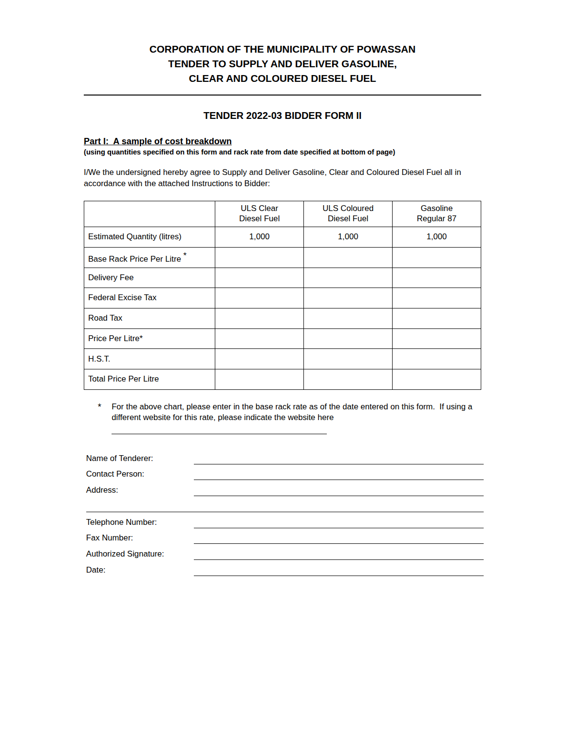CORPORATION OF THE MUNICIPALITY OF POWASSAN
TENDER TO SUPPLY AND DELIVER GASOLINE,
CLEAR AND COLOURED DIESEL FUEL
TENDER 2022-03 BIDDER FORM II
Part I: A sample of cost breakdown
(using quantities specified on this form and rack rate from date specified at bottom of page)
I/We the undersigned hereby agree to Supply and Deliver Gasoline, Clear and Coloured Diesel Fuel all in accordance with the attached Instructions to Bidder:
| | ULS Clear Diesel Fuel | ULS Coloured Diesel Fuel | Gasoline Regular 87 |
| Estimated Quantity (litres) | 1,000 | 1,000 | 1,000 |
| Base Rack Price Per Litre * | | | |
| Delivery Fee | | | |
| Federal Excise Tax | | | |
| Road Tax | | | |
| Price Per Litre* | | | |
| H.S.T. | | | |
| Total Price Per Litre | | | |
*
For the above chart, please enter in the base rack rate as of the date entered on this form. If using a different website for this rate, please indicate the website here
| Name of Tenderer: | |
| Contact Person: | |
| Address: | |
| Telephone Number: | |
| Fax Number: | |
| Authorized Signature: | |
| Date: | |